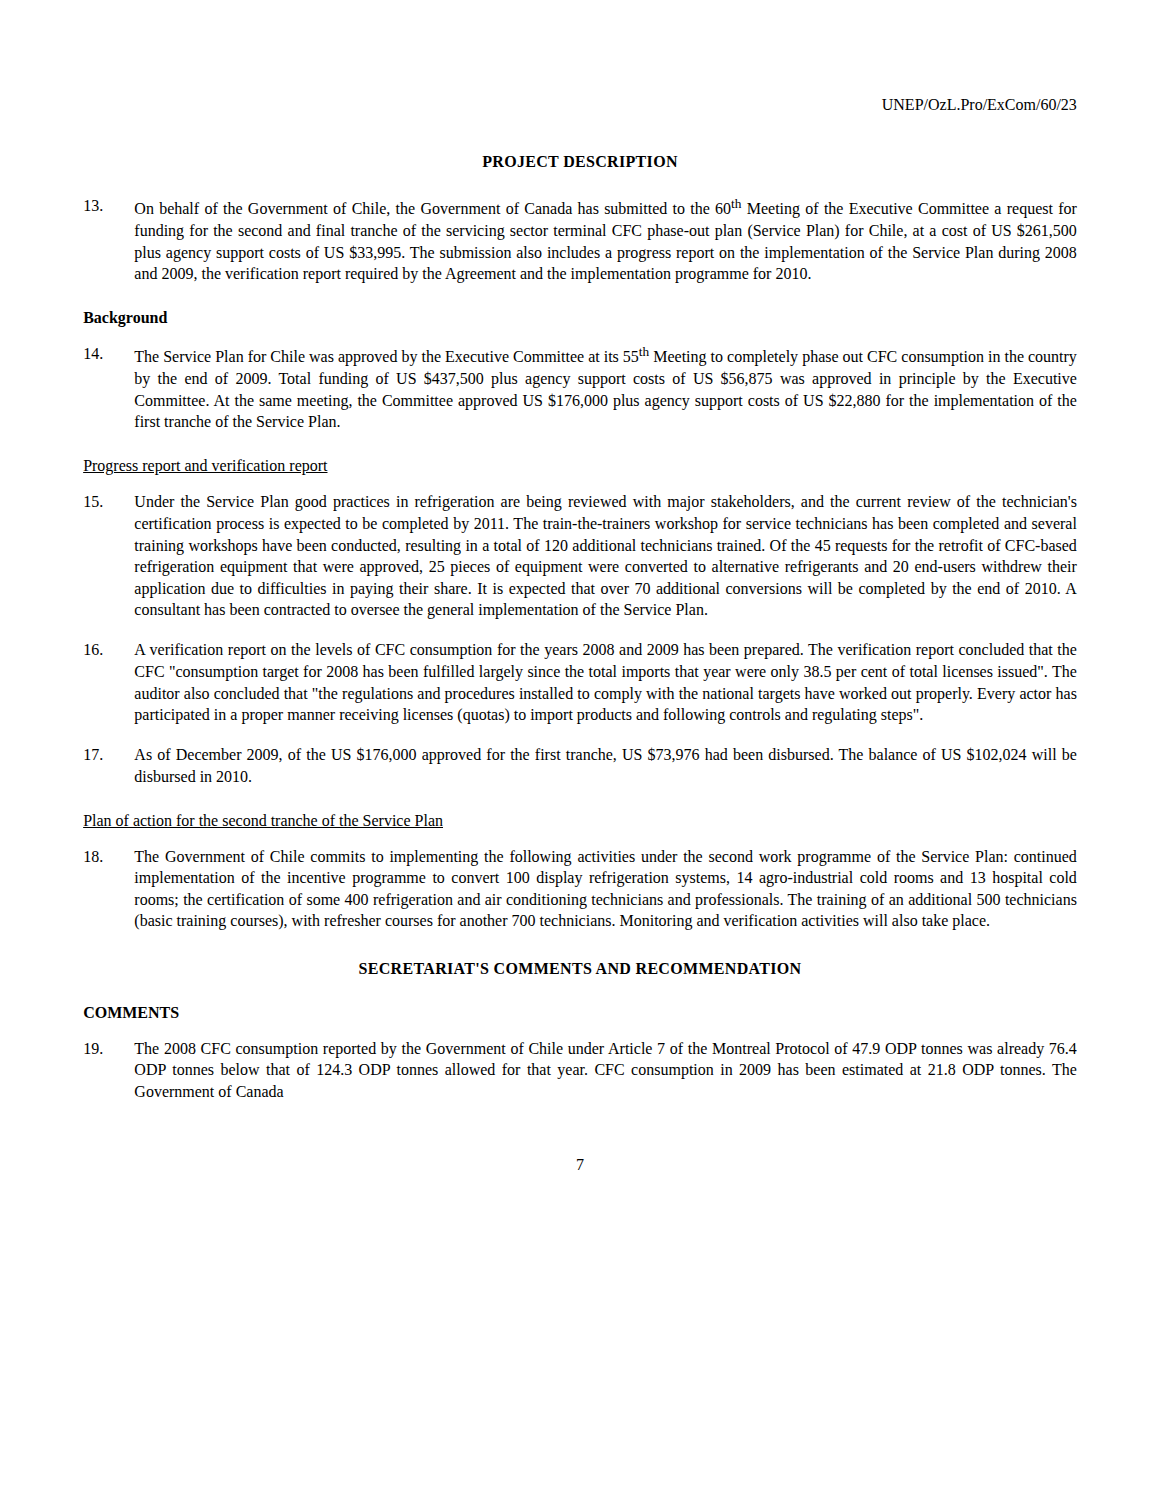UNEP/OzL.Pro/ExCom/60/23
PROJECT DESCRIPTION
13.
On behalf of the Government of Chile, the Government of Canada has submitted to the 60th Meeting of the Executive Committee a request for funding for the second and final tranche of the servicing sector terminal CFC phase-out plan (Service Plan) for Chile, at a cost of US $261,500 plus agency support costs of US $33,995. The submission also includes a progress report on the implementation of the Service Plan during 2008 and 2009, the verification report required by the Agreement and the implementation programme for 2010.
Background
14.
The Service Plan for Chile was approved by the Executive Committee at its 55th Meeting to completely phase out CFC consumption in the country by the end of 2009. Total funding of US $437,500 plus agency support costs of US $56,875 was approved in principle by the Executive Committee. At the same meeting, the Committee approved US $176,000 plus agency support costs of US $22,880 for the implementation of the first tranche of the Service Plan.
Progress report and verification report
15.
Under the Service Plan good practices in refrigeration are being reviewed with major stakeholders, and the current review of the technician's certification process is expected to be completed by 2011. The train-the-trainers workshop for service technicians has been completed and several training workshops have been conducted, resulting in a total of 120 additional technicians trained. Of the 45 requests for the retrofit of CFC-based refrigeration equipment that were approved, 25 pieces of equipment were converted to alternative refrigerants and 20 end-users withdrew their application due to difficulties in paying their share. It is expected that over 70 additional conversions will be completed by the end of 2010. A consultant has been contracted to oversee the general implementation of the Service Plan.
16.
A verification report on the levels of CFC consumption for the years 2008 and 2009 has been prepared. The verification report concluded that the CFC "consumption target for 2008 has been fulfilled largely since the total imports that year were only 38.5 per cent of total licenses issued". The auditor also concluded that "the regulations and procedures installed to comply with the national targets have worked out properly. Every actor has participated in a proper manner receiving licenses (quotas) to import products and following controls and regulating steps".
17.
As of December 2009, of the US $176,000 approved for the first tranche, US $73,976 had been disbursed. The balance of US $102,024 will be disbursed in 2010.
Plan of action for the second tranche of the Service Plan
18.
The Government of Chile commits to implementing the following activities under the second work programme of the Service Plan: continued implementation of the incentive programme to convert 100 display refrigeration systems, 14 agro-industrial cold rooms and 13 hospital cold rooms; the certification of some 400 refrigeration and air conditioning technicians and professionals. The training of an additional 500 technicians (basic training courses), with refresher courses for another 700 technicians. Monitoring and verification activities will also take place.
SECRETARIAT'S COMMENTS AND RECOMMENDATION
COMMENTS
19.
The 2008 CFC consumption reported by the Government of Chile under Article 7 of the Montreal Protocol of 47.9 ODP tonnes was already 76.4 ODP tonnes below that of 124.3 ODP tonnes allowed for that year. CFC consumption in 2009 has been estimated at 21.8 ODP tonnes. The Government of Canada
7